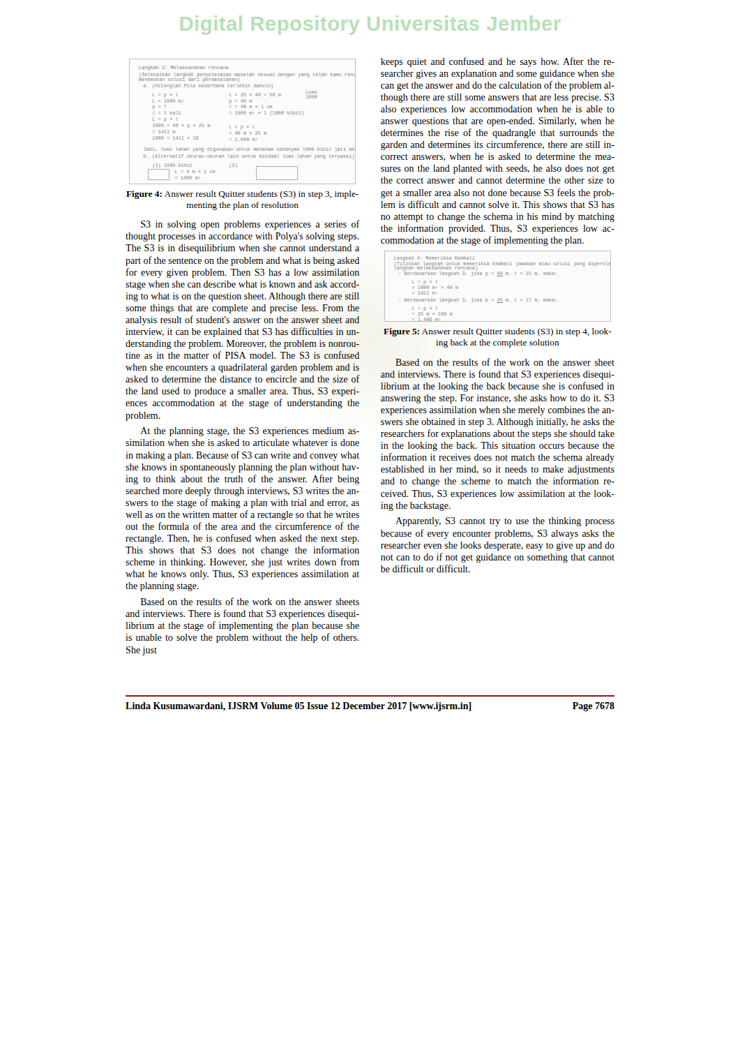Digital Repository Universitas Jember
Langkah 3: Melaksanakan rencana (Selesaikan langkah penyelesaian masalah sesuai dengan yang telah kamu rencanakan untuk menemukan solusi dari permasalahan) a. (Hitunglah Pola sederhana terlebih dahulu) L = p × ℓ L = 1000 m² p = ? ℓ = 1 kali L = p × ℓ 1000 = 40 × p × 25 m = 1411 m 1000 = 1411 × 19 L = 25 × 40 = 50 m p = 40 m ℓ = 40 m × 1 cm = 1000 m² × 1 (1000 bibit) Luas 1000 L = p × ℓ = 40 m × 25 m = 1.000 m² Jadi, luas lahan yang digunakan untuk menanam sebanyak 1000 bibit jati adalah 1000 m². b. (Alternatif ukuran-ukuran lain untuk minimal luas lahan yang terpakai) (1) 1000 bibit (2)
L = 4 m × 1 cm = 1400 m²
Figure 4: Answer result Quitter students (S3) in step 3, implementing the plan of resolution
S3 in solving open problems experiences a series of thought processes in accordance with Polya's solving steps. The S3 is in disequilibrium when she cannot understand a part of the sentence on the problem and what is being asked for every given problem. Then S3 has a low assimilation stage when she can describe what is known and ask according to what is on the question sheet. Although there are still some things that are complete and precise less. From the analysis result of student's answer on the answer sheet and interview, it can be explained that S3 has difficulties in understanding the problem. Moreover, the problem is nonroutine as in the matter of PISA model. The S3 is confused when she encounters a quadrilateral garden problem and is asked to determine the distance to encircle and the size of the land used to produce a smaller area. Thus, S3 experiences accommodation at the stage of understanding the problem.
At the planning stage, the S3 experiences medium assimilation when she is asked to articulate whatever is done in making a plan. Because of S3 can write and convey what she knows in spontaneously planning the plan without having to think about the truth of the answer. After being searched more deeply through interviews, S3 writes the answers to the stage of making a plan with trial and error, as well as on the written matter of a rectangle so that he writes out the formula of the area and the circumference of the rectangle. Then, he is confused when asked the next step. This shows that S3 does not change the information scheme in thinking. However, she just writes down from what he knows only. Thus, S3 experiences assimilation at the planning stage.
Based on the results of the work on the answer sheets and interviews. There is found that S3 experiences disequilibrium at the stage of implementing the plan because she is unable to solve the problem without the help of others. She just
keeps quiet and confused and he says how. After the researcher gives an explanation and some guidance when she can get the answer and do the calculation of the problem although there are still some answers that are less precise. S3 also experiences low accommodation when he is able to answer questions that are open-ended. Similarly, when he determines the rise of the quadrangle that surrounds the garden and determines its circumference, there are still incorrect answers, when he is asked to determine the measures on the land planted with seeds, he also does not get the correct answer and cannot determine the other size to get a smaller area also not done because S3 feels the problem is difficult and cannot solve it. This shows that S3 has no attempt to change the schema in his mind by matching the information provided. Thus, S3 experiences low accommodation at the stage of implementing the plan.
Langkah 4: Memeriksa Kembali (Tuliskan langkah untuk memeriksa kembali jawaban atau solusi yang diperoleh pada langkah melaksanakan rencana) : Berdasarkan langkah 3, jika p = 40 m, ℓ = 25 m, maka: L = p × ℓ = 1000 m² × 40 m = 1421 m² : Berdasarkan langkah 3, jika p = 25 m, ℓ = 17 m, maka: L = p × ℓ = 25 m × 100 m = 1.406 m²
Figure 5: Answer result Quitter students (S3) in step 4, looking back at the complete solution
Based on the results of the work on the answer sheet and interviews. There is found that S3 experiences disequilibrium at the looking the back because she is confused in answering the step. For instance, she asks how to do it. S3 experiences assimilation when she merely combines the answers she obtained in step 3. Although initially, he asks the researchers for explanations about the steps she should take in the looking the back. This situation occurs because the information it receives does not match the schema already established in her mind, so it needs to make adjustments and to change the scheme to match the information received. Thus, S3 experiences low assimilation at the looking the backstage.
Apparently, S3 cannot try to use the thinking process because of every encounter problems, S3 always asks the researcher even she looks desperate, easy to give up and do not can to do if not get guidance on something that cannot be difficult or difficult.
Linda Kusumawardani, IJSRM Volume 05 Issue 12 December 2017 [www.ijsrm.in] Page 7678